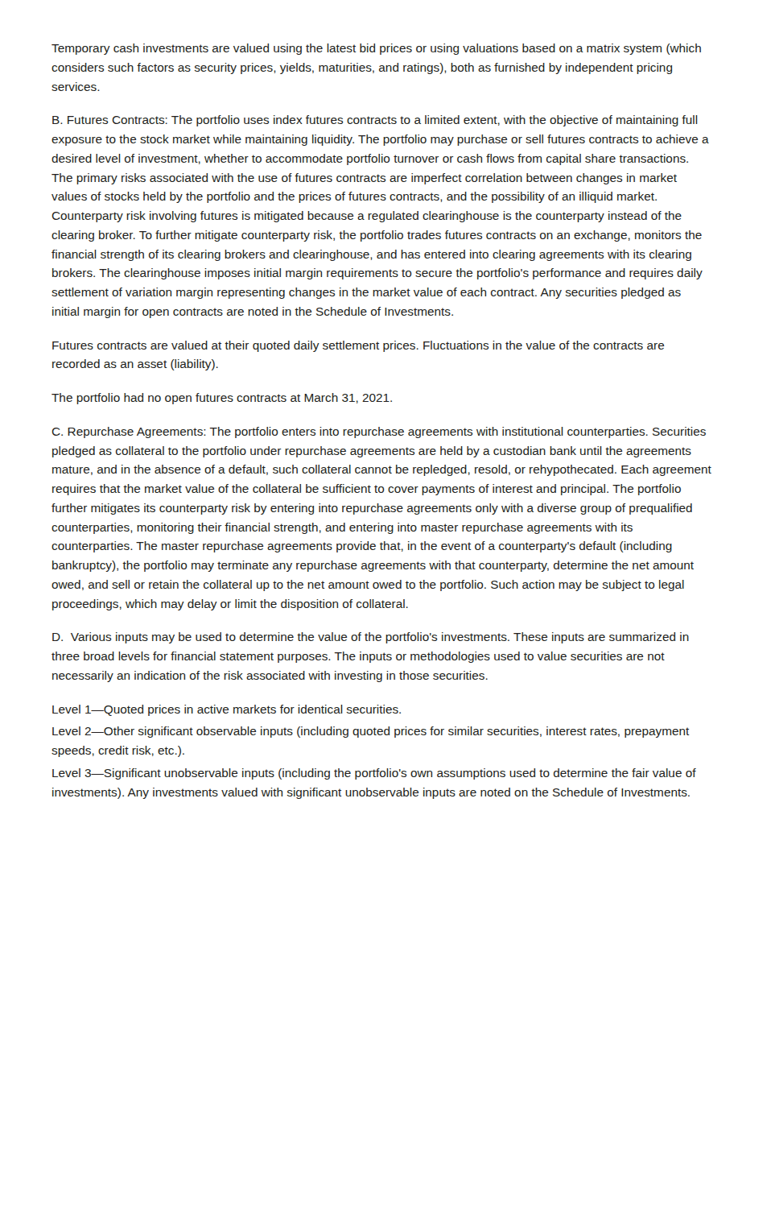Temporary cash investments are valued using the latest bid prices or using valuations based on a matrix system (which considers such factors as security prices, yields, maturities, and ratings), both as furnished by independent pricing services.
B. Futures Contracts: The portfolio uses index futures contracts to a limited extent, with the objective of maintaining full exposure to the stock market while maintaining liquidity. The portfolio may purchase or sell futures contracts to achieve a desired level of investment, whether to accommodate portfolio turnover or cash flows from capital share transactions. The primary risks associated with the use of futures contracts are imperfect correlation between changes in market values of stocks held by the portfolio and the prices of futures contracts, and the possibility of an illiquid market. Counterparty risk involving futures is mitigated because a regulated clearinghouse is the counterparty instead of the clearing broker. To further mitigate counterparty risk, the portfolio trades futures contracts on an exchange, monitors the financial strength of its clearing brokers and clearinghouse, and has entered into clearing agreements with its clearing brokers. The clearinghouse imposes initial margin requirements to secure the portfolio's performance and requires daily settlement of variation margin representing changes in the market value of each contract. Any securities pledged as initial margin for open contracts are noted in the Schedule of Investments.
Futures contracts are valued at their quoted daily settlement prices. Fluctuations in the value of the contracts are recorded as an asset (liability).
The portfolio had no open futures contracts at March 31, 2021.
C. Repurchase Agreements: The portfolio enters into repurchase agreements with institutional counterparties. Securities pledged as collateral to the portfolio under repurchase agreements are held by a custodian bank until the agreements mature, and in the absence of a default, such collateral cannot be repledged, resold, or rehypothecated. Each agreement requires that the market value of the collateral be sufficient to cover payments of interest and principal. The portfolio further mitigates its counterparty risk by entering into repurchase agreements only with a diverse group of prequalified counterparties, monitoring their financial strength, and entering into master repurchase agreements with its counterparties. The master repurchase agreements provide that, in the event of a counterparty's default (including bankruptcy), the portfolio may terminate any repurchase agreements with that counterparty, determine the net amount owed, and sell or retain the collateral up to the net amount owed to the portfolio. Such action may be subject to legal proceedings, which may delay or limit the disposition of collateral.
D. Various inputs may be used to determine the value of the portfolio's investments. These inputs are summarized in three broad levels for financial statement purposes. The inputs or methodologies used to value securities are not necessarily an indication of the risk associated with investing in those securities.
Level 1—Quoted prices in active markets for identical securities.
Level 2—Other significant observable inputs (including quoted prices for similar securities, interest rates, prepayment speeds, credit risk, etc.).
Level 3—Significant unobservable inputs (including the portfolio's own assumptions used to determine the fair value of investments). Any investments valued with significant unobservable inputs are noted on the Schedule of Investments.